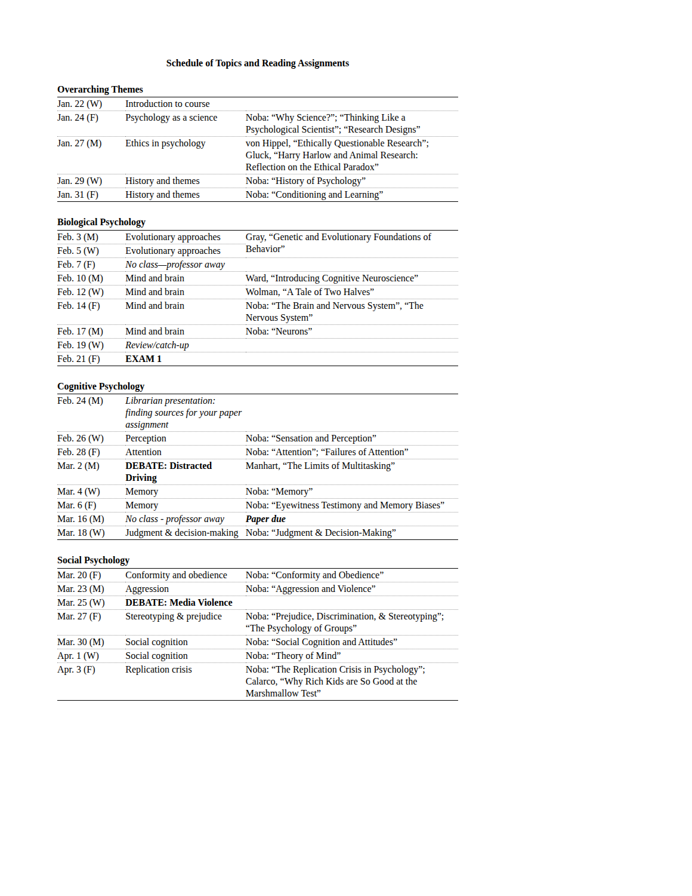Schedule of Topics and Reading Assignments
Overarching Themes
| Jan. 22 (W) | Introduction to course | |
| Jan. 24 (F) | Psychology as a science | Noba: “Why Science?”; “Thinking Like a Psychological Scientist”; “Research Designs” |
| Jan. 27 (M) | Ethics in psychology | von Hippel, “Ethically Questionable Research”; Gluck, “Harry Harlow and Animal Research: Reflection on the Ethical Paradox” |
| Jan. 29 (W) | History and themes | Noba: “History of Psychology” |
| Jan. 31 (F) | History and themes | Noba: “Conditioning and Learning” |
Biological Psychology
| Feb. 3 (M) | Evolutionary approaches | Gray, “Genetic and Evolutionary Foundations of Behavior” |
| Feb. 5 (W) | Evolutionary approaches |
| Feb. 7 (F) | No class—professor away |
| Feb. 10 (M) | Mind and brain | Ward, “Introducing Cognitive Neuroscience” |
| Feb. 12 (W) | Mind and brain | Wolman, “A Tale of Two Halves” |
| Feb. 14 (F) | Mind and brain | Noba: “The Brain and Nervous System”, “The Nervous System” |
| Feb. 17 (M) | Mind and brain | Noba: “Neurons” |
| Feb. 19 (W) | Review/catch-up |
| Feb. 21 (F) | EXAM 1 |
Cognitive Psychology
| Feb. 24 (M) | Librarian presentation: finding sources for your paper assignment | |
| Feb. 26 (W) | Perception | Noba: “Sensation and Perception” |
| Feb. 28 (F) | Attention | Noba: “Attention”; “Failures of Attention” |
| Mar. 2 (M) | DEBATE: Distracted Driving | Manhart, “The Limits of Multitasking” |
| Mar. 4 (W) | Memory | Noba: “Memory” |
| Mar. 6 (F) | Memory | Noba: “Eyewitness Testimony and Memory Biases” |
| Mar. 16 (M) | No class - professor away | Paper due |
| Mar. 18 (W) | Judgment & decision-making | Noba: “Judgment & Decision-Making” |
Social Psychology
| Mar. 20 (F) | Conformity and obedience | Noba: “Conformity and Obedience” |
| Mar. 23 (M) | Aggression | Noba: “Aggression and Violence” |
| Mar. 25 (W) | DEBATE: Media Violence |
| Mar. 27 (F) | Stereotyping & prejudice | Noba: “Prejudice, Discrimination, & Stereotyping”; “The Psychology of Groups” |
| Mar. 30 (M) | Social cognition | Noba: “Social Cognition and Attitudes” |
| Apr. 1 (W) | Social cognition | Noba: “Theory of Mind” |
| Apr. 3 (F) | Replication crisis | Noba: “The Replication Crisis in Psychology”; Calarco, “Why Rich Kids are So Good at the Marshmallow Test” |